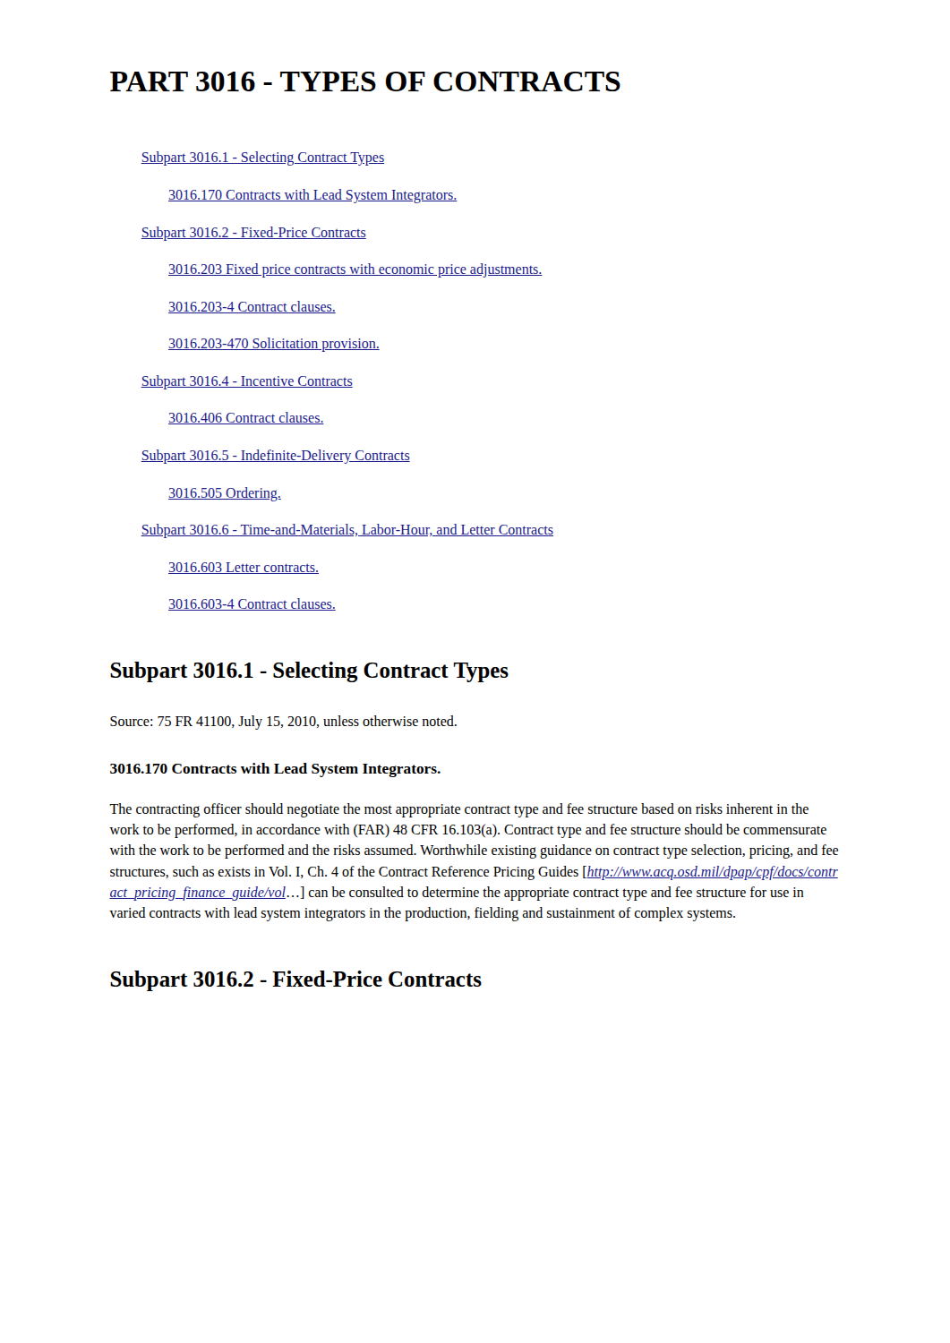PART 3016 - TYPES OF CONTRACTS
Subpart 3016.1 - Selecting Contract Types
3016.170 Contracts with Lead System Integrators.
Subpart 3016.2 - Fixed-Price Contracts
3016.203 Fixed price contracts with economic price adjustments.
3016.203-4 Contract clauses.
3016.203-470 Solicitation provision.
Subpart 3016.4 - Incentive Contracts
3016.406 Contract clauses.
Subpart 3016.5 - Indefinite-Delivery Contracts
3016.505 Ordering.
Subpart 3016.6 - Time-and-Materials, Labor-Hour, and Letter Contracts
3016.603 Letter contracts.
3016.603-4 Contract clauses.
Subpart 3016.1 - Selecting Contract Types
Source: 75 FR 41100, July 15, 2010, unless otherwise noted.
3016.170 Contracts with Lead System Integrators.
The contracting officer should negotiate the most appropriate contract type and fee structure based on risks inherent in the work to be performed, in accordance with (FAR) 48 CFR 16.103(a). Contract type and fee structure should be commensurate with the work to be performed and the risks assumed. Worthwhile existing guidance on contract type selection, pricing, and fee structures, such as exists in Vol. I, Ch. 4 of the Contract Reference Pricing Guides [http://www.acq.osd.mil/dpap/cpf/docs/contract_pricing_finance_guide/vol…] can be consulted to determine the appropriate contract type and fee structure for use in varied contracts with lead system integrators in the production, fielding and sustainment of complex systems.
Subpart 3016.2 - Fixed-Price Contracts